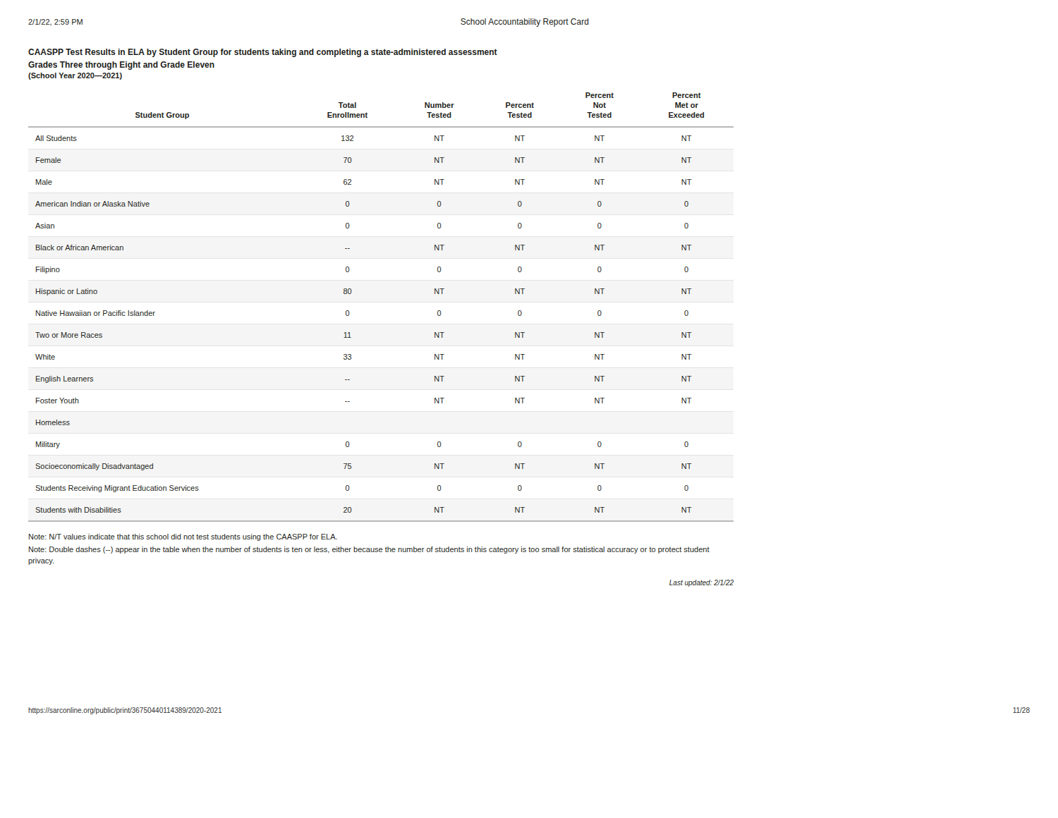2/1/22, 2:59 PM
School Accountability Report Card
CAASPP Test Results in ELA by Student Group for students taking and completing a state-administered assessment
Grades Three through Eight and Grade Eleven
(School Year 2020—2021)
| Student Group | Total Enrollment | Number Tested | Percent Tested | Percent Not Tested | Percent Met or Exceeded |
| --- | --- | --- | --- | --- | --- |
| All Students | 132 | NT | NT | NT | NT |
| Female | 70 | NT | NT | NT | NT |
| Male | 62 | NT | NT | NT | NT |
| American Indian or Alaska Native | 0 | 0 | 0 | 0 | 0 |
| Asian | 0 | 0 | 0 | 0 | 0 |
| Black or African American | -- | NT | NT | NT | NT |
| Filipino | 0 | 0 | 0 | 0 | 0 |
| Hispanic or Latino | 80 | NT | NT | NT | NT |
| Native Hawaiian or Pacific Islander | 0 | 0 | 0 | 0 | 0 |
| Two or More Races | 11 | NT | NT | NT | NT |
| White | 33 | NT | NT | NT | NT |
| English Learners | -- | NT | NT | NT | NT |
| Foster Youth | -- | NT | NT | NT | NT |
| Homeless | | | | | |
| Military | 0 | 0 | 0 | 0 | 0 |
| Socioeconomically Disadvantaged | 75 | NT | NT | NT | NT |
| Students Receiving Migrant Education Services | 0 | 0 | 0 | 0 | 0 |
| Students with Disabilities | 20 | NT | NT | NT | NT |
Note: N/T values indicate that this school did not test students using the CAASPP for ELA.
Note: Double dashes (--) appear in the table when the number of students is ten or less, either because the number of students in this category is too small for statistical accuracy or to protect student privacy.
Last updated: 2/1/22
https://sarconline.org/public/print/36750440114389/2020-2021
11/28